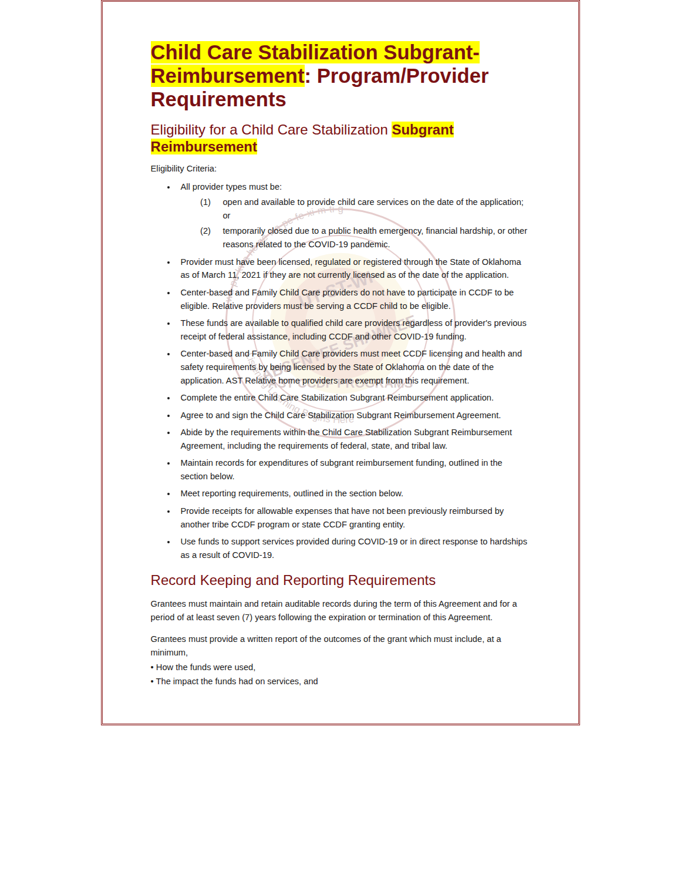wa-pe-kwa ho ge wa-pe-fe-xi-m-ti-g Listening Learning Begins Here UT-ST-WI- ABSENTEE SHAWNEE AST CCDF PROGRAMS
Child Care Stabilization Subgrant-
Reimbursement: Program/Provider
Requirements
Eligibility for a Child Care Stabilization Subgrant
Reimbursement
Eligibility Criteria:
All provider types must be:
open and available to provide child care services on the date of the application; or
temporarily closed due to a public health emergency, financial hardship, or other reasons related to the COVID-19 pandemic.
Provider must have been licensed, regulated or registered through the State of Oklahoma as of March 11, 2021 if they are not currently licensed as of the date of the application.
Center-based and Family Child Care providers do not have to participate in CCDF to be eligible. Relative providers must be serving a CCDF child to be eligible.
These funds are available to qualified child care providers regardless of provider's previous receipt of federal assistance, including CCDF and other COVID-19 funding.
Center-based and Family Child Care providers must meet CCDF licensing and health and safety requirements by being licensed by the State of Oklahoma on the date of the application. AST Relative home providers are exempt from this requirement.
Complete the entire Child Care Stabilization Subgrant Reimbursement application.
Agree to and sign the Child Care Stabilization Subgrant Reimbursement Agreement.
Abide by the requirements within the Child Care Stabilization Subgrant Reimbursement Agreement, including the requirements of federal, state, and tribal law.
Maintain records for expenditures of subgrant reimbursement funding, outlined in the section below.
Meet reporting requirements, outlined in the section below.
Provide receipts for allowable expenses that have not been previously reimbursed by another tribe CCDF program or state CCDF granting entity.
Use funds to support services provided during COVID-19 or in direct response to hardships as a result of COVID-19.
Record Keeping and Reporting Requirements
Grantees must maintain and retain auditable records during the term of this Agreement and for a period of at least seven (7) years following the expiration or termination of this Agreement.
Grantees must provide a written report of the outcomes of the grant which must include, at a minimum,
• How the funds were used,
• The impact the funds had on services, and